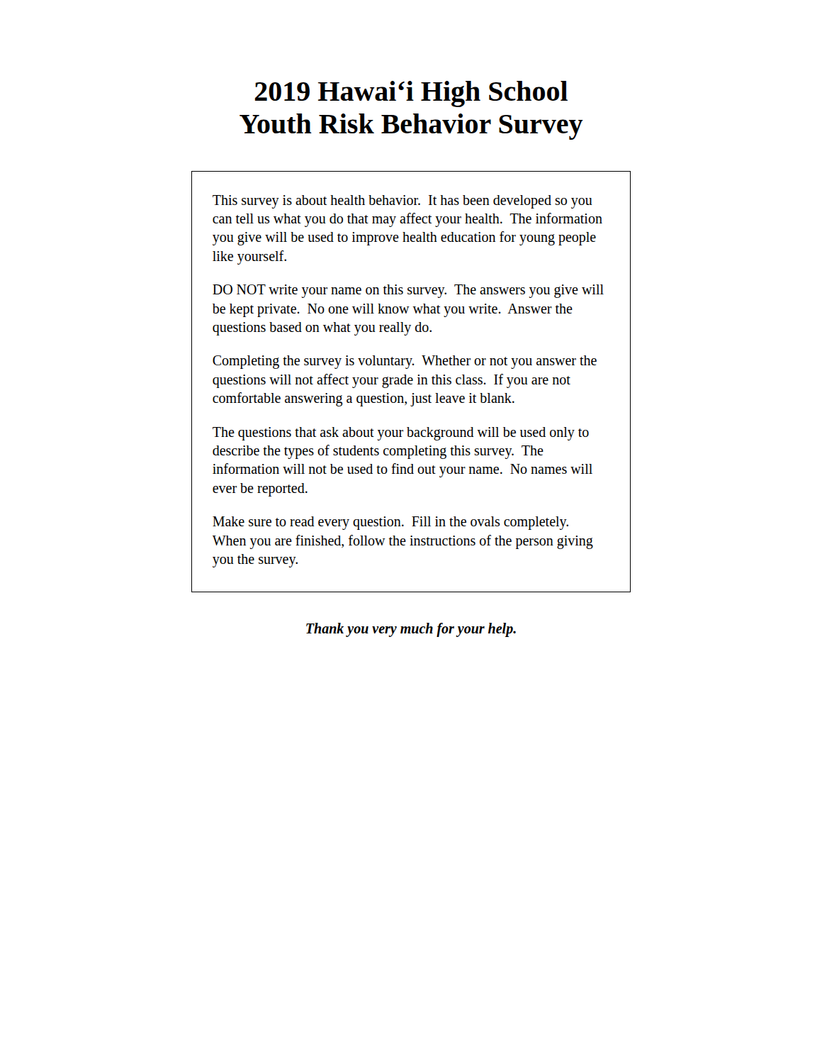2019 Hawai‘i High School
Youth Risk Behavior Survey
This survey is about health behavior. It has been developed so you can tell us what you do that may affect your health. The information you give will be used to improve health education for young people like yourself.
DO NOT write your name on this survey. The answers you give will be kept private. No one will know what you write. Answer the questions based on what you really do.
Completing the survey is voluntary. Whether or not you answer the questions will not affect your grade in this class. If you are not comfortable answering a question, just leave it blank.
The questions that ask about your background will be used only to describe the types of students completing this survey. The information will not be used to find out your name. No names will ever be reported.
Make sure to read every question. Fill in the ovals completely. When you are finished, follow the instructions of the person giving you the survey.
Thank you very much for your help.